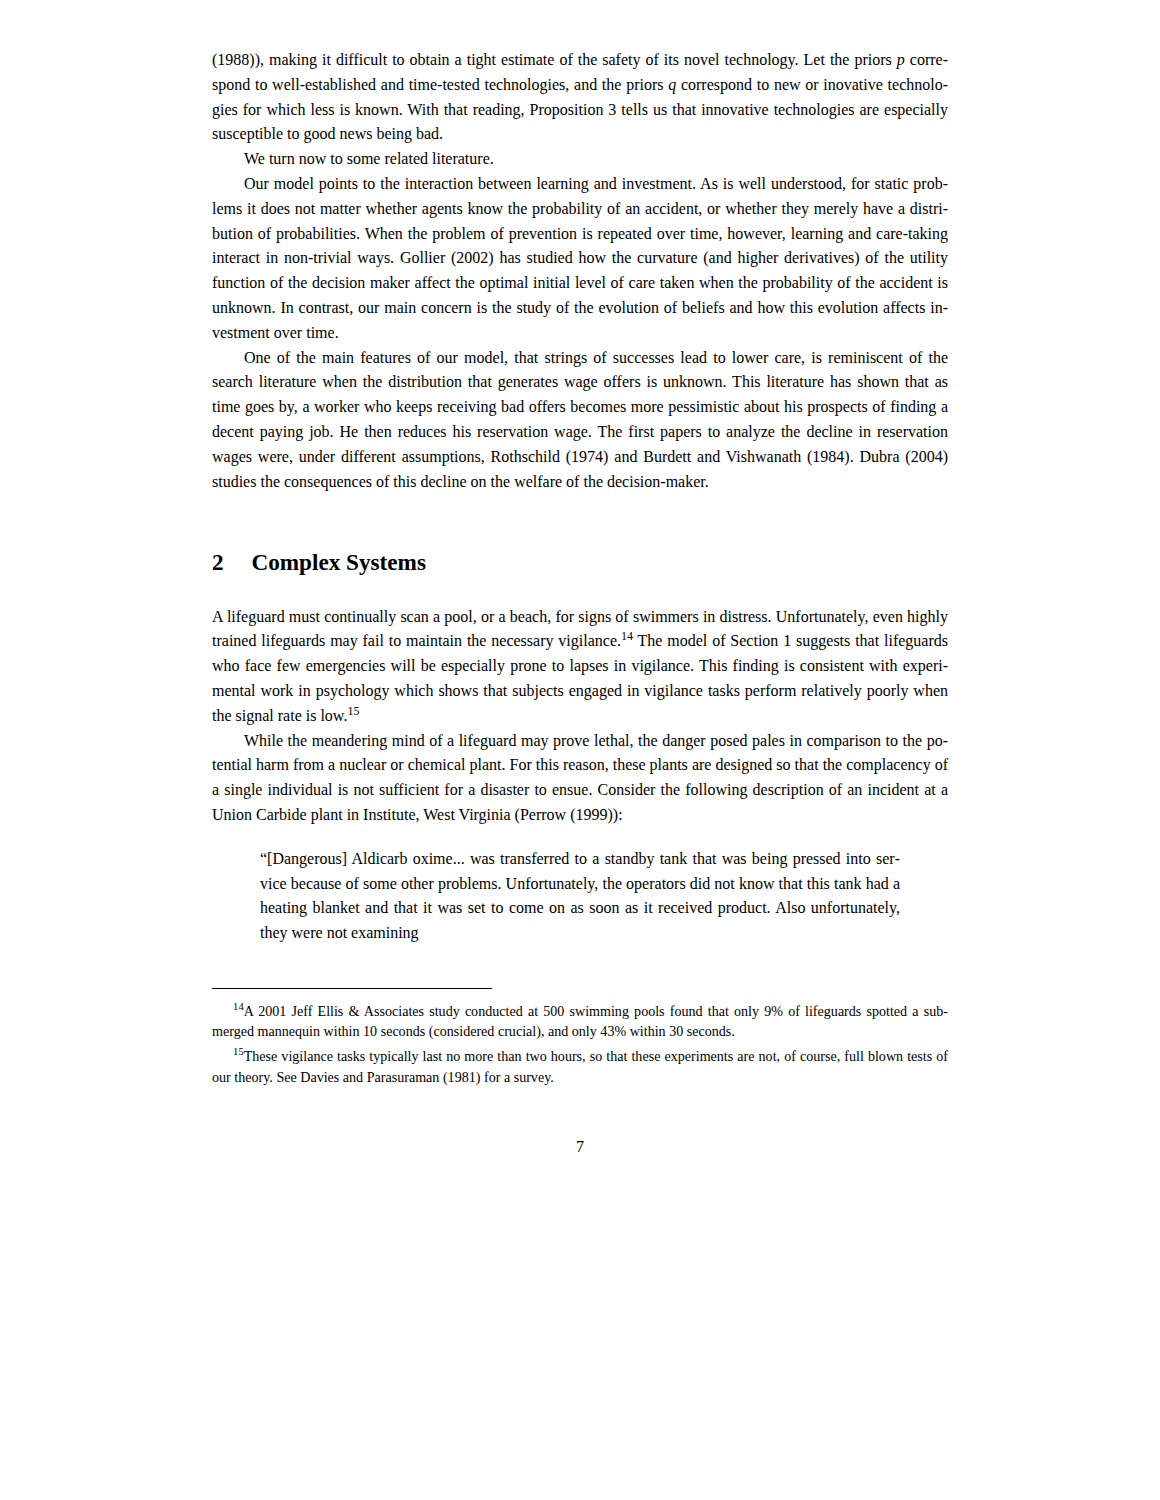(1988)), making it difficult to obtain a tight estimate of the safety of its novel technology. Let the priors p correspond to well-established and time-tested technologies, and the priors q correspond to new or inovative technologies for which less is known. With that reading, Proposition 3 tells us that innovative technologies are especially susceptible to good news being bad.
We turn now to some related literature.
Our model points to the interaction between learning and investment. As is well understood, for static problems it does not matter whether agents know the probability of an accident, or whether they merely have a distribution of probabilities. When the problem of prevention is repeated over time, however, learning and care-taking interact in non-trivial ways. Gollier (2002) has studied how the curvature (and higher derivatives) of the utility function of the decision maker affect the optimal initial level of care taken when the probability of the accident is unknown. In contrast, our main concern is the study of the evolution of beliefs and how this evolution affects investment over time.
One of the main features of our model, that strings of successes lead to lower care, is reminiscent of the search literature when the distribution that generates wage offers is unknown. This literature has shown that as time goes by, a worker who keeps receiving bad offers becomes more pessimistic about his prospects of finding a decent paying job. He then reduces his reservation wage. The first papers to analyze the decline in reservation wages were, under different assumptions, Rothschild (1974) and Burdett and Vishwanath (1984). Dubra (2004) studies the consequences of this decline on the welfare of the decision-maker.
2 Complex Systems
A lifeguard must continually scan a pool, or a beach, for signs of swimmers in distress. Unfortunately, even highly trained lifeguards may fail to maintain the necessary vigilance.14 The model of Section 1 suggests that lifeguards who face few emergencies will be especially prone to lapses in vigilance. This finding is consistent with experimental work in psychology which shows that subjects engaged in vigilance tasks perform relatively poorly when the signal rate is low.15
While the meandering mind of a lifeguard may prove lethal, the danger posed pales in comparison to the potential harm from a nuclear or chemical plant. For this reason, these plants are designed so that the complacency of a single individual is not sufficient for a disaster to ensue. Consider the following description of an incident at a Union Carbide plant in Institute, West Virginia (Perrow (1999)):
“[Dangerous] Aldicarb oxime... was transferred to a standby tank that was being pressed into service because of some other problems. Unfortunately, the operators did not know that this tank had a heating blanket and that it was set to come on as soon as it received product. Also unfortunately, they were not examining
14A 2001 Jeff Ellis & Associates study conducted at 500 swimming pools found that only 9% of lifeguards spotted a submerged mannequin within 10 seconds (considered crucial), and only 43% within 30 seconds.
15These vigilance tasks typically last no more than two hours, so that these experiments are not, of course, full blown tests of our theory. See Davies and Parasuraman (1981) for a survey.
7